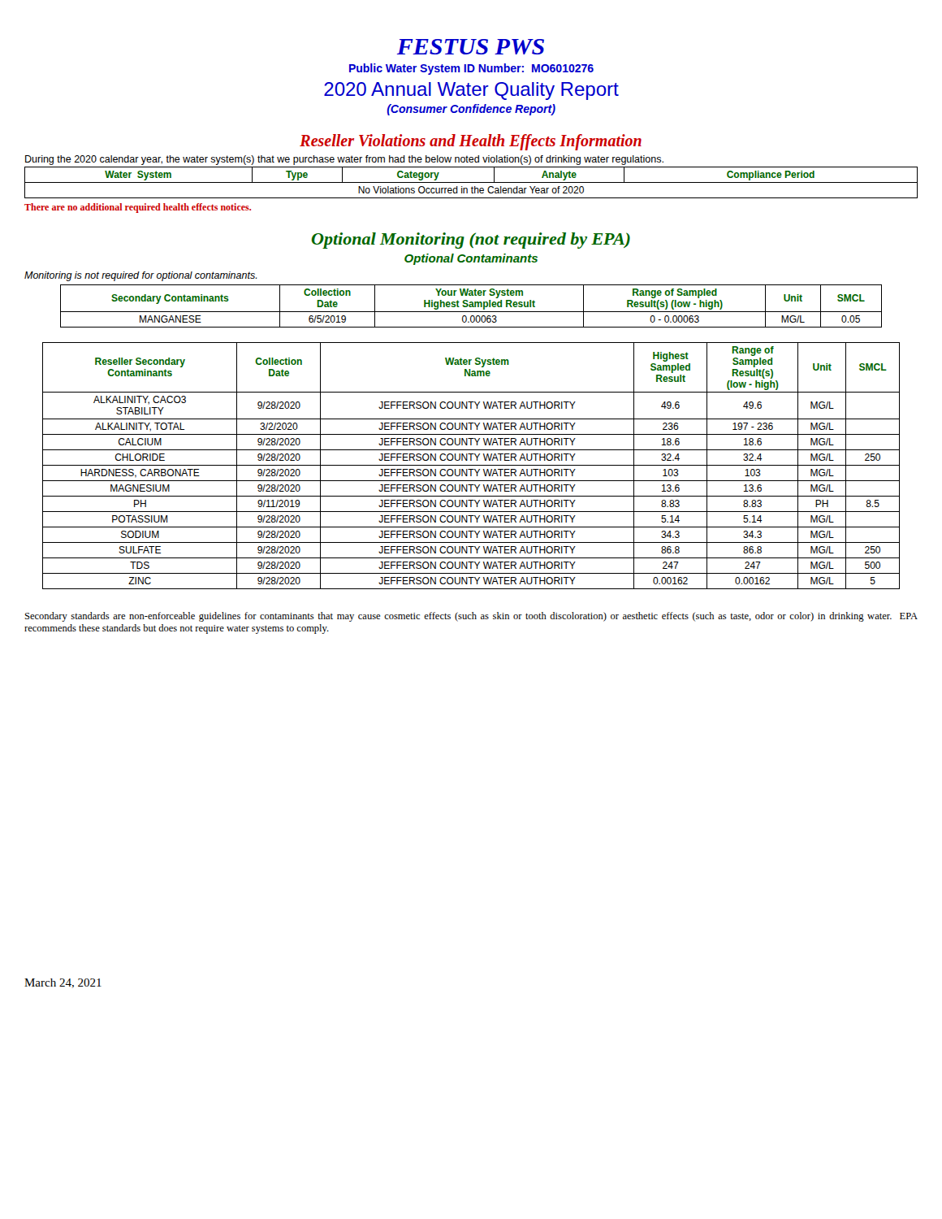FESTUS PWS
Public Water System ID Number: MO6010276
2020 Annual Water Quality Report
(Consumer Confidence Report)
Reseller Violations and Health Effects Information
During the 2020 calendar year, the water system(s) that we purchase water from had the below noted violation(s) of drinking water regulations.
| Water System | Type | Category | Analyte | Compliance Period |
| --- | --- | --- | --- | --- |
| No Violations Occurred in the Calendar Year of 2020 |
There are no additional required health effects notices.
Optional Monitoring (not required by EPA)
Optional Contaminants
Monitoring is not required for optional contaminants.
| Secondary Contaminants | Collection Date | Your Water System Highest Sampled Result | Range of Sampled Result(s) (low - high) | Unit | SMCL |
| --- | --- | --- | --- | --- | --- |
| MANGANESE | 6/5/2019 | 0.00063 | 0 - 0.00063 | MG/L | 0.05 |
| Reseller Secondary Contaminants | Collection Date | Water System Name | Highest Sampled Result | Range of Sampled Result(s) (low - high) | Unit | SMCL |
| --- | --- | --- | --- | --- | --- | --- |
| ALKALINITY, CACO3 STABILITY | 9/28/2020 | JEFFERSON COUNTY WATER AUTHORITY | 49.6 | 49.6 | MG/L | |
| ALKALINITY, TOTAL | 3/2/2020 | JEFFERSON COUNTY WATER AUTHORITY | 236 | 197 - 236 | MG/L | |
| CALCIUM | 9/28/2020 | JEFFERSON COUNTY WATER AUTHORITY | 18.6 | 18.6 | MG/L | |
| CHLORIDE | 9/28/2020 | JEFFERSON COUNTY WATER AUTHORITY | 32.4 | 32.4 | MG/L | 250 |
| HARDNESS, CARBONATE | 9/28/2020 | JEFFERSON COUNTY WATER AUTHORITY | 103 | 103 | MG/L | |
| MAGNESIUM | 9/28/2020 | JEFFERSON COUNTY WATER AUTHORITY | 13.6 | 13.6 | MG/L | |
| PH | 9/11/2019 | JEFFERSON COUNTY WATER AUTHORITY | 8.83 | 8.83 | PH | 8.5 |
| POTASSIUM | 9/28/2020 | JEFFERSON COUNTY WATER AUTHORITY | 5.14 | 5.14 | MG/L | |
| SODIUM | 9/28/2020 | JEFFERSON COUNTY WATER AUTHORITY | 34.3 | 34.3 | MG/L | |
| SULFATE | 9/28/2020 | JEFFERSON COUNTY WATER AUTHORITY | 86.8 | 86.8 | MG/L | 250 |
| TDS | 9/28/2020 | JEFFERSON COUNTY WATER AUTHORITY | 247 | 247 | MG/L | 500 |
| ZINC | 9/28/2020 | JEFFERSON COUNTY WATER AUTHORITY | 0.00162 | 0.00162 | MG/L | 5 |
Secondary standards are non-enforceable guidelines for contaminants that may cause cosmetic effects (such as skin or tooth discoloration) or aesthetic effects (such as taste, odor or color) in drinking water. EPA recommends these standards but does not require water systems to comply.
March 24, 2021